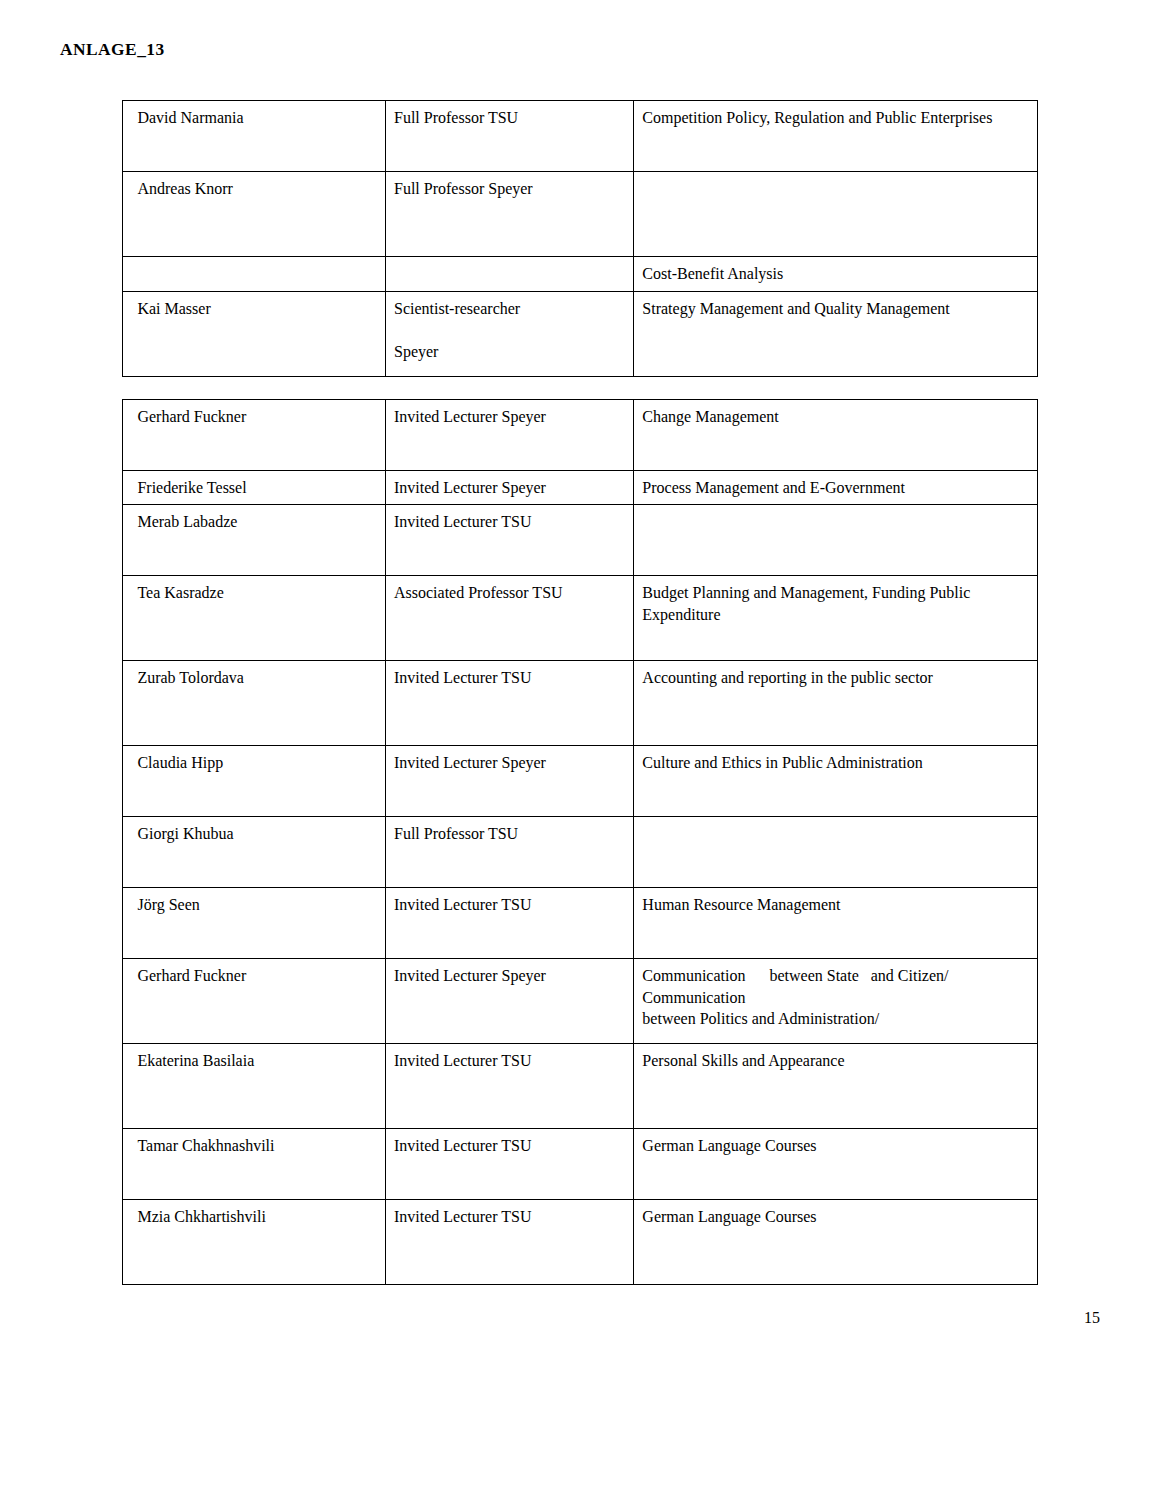ANLAGE_13
| David Narmania | Full Professor TSU | Competition Policy, Regulation and Public Enterprises |
| Andreas Knorr | Full Professor Speyer | |
| | | Cost-Benefit Analysis |
| Kai Masser | Scientist-researcher Speyer | Strategy Management and Quality Management |
| Gerhard Fuckner | Invited Lecturer Speyer | Change Management |
| Friederike Tessel | Invited Lecturer Speyer | Process Management and E-Government |
| Merab Labadze | Invited Lecturer TSU | |
| Tea Kasradze | Associated Professor TSU | Budget Planning and Management, Funding Public Expenditure |
| Zurab Tolordava | Invited Lecturer TSU | Accounting and reporting in the public sector |
| Claudia Hipp | Invited Lecturer Speyer | Culture and Ethics in Public Administration |
| Giorgi Khubua | Full Professor TSU | |
| Jörg Seen | Invited Lecturer TSU | Human Resource Management |
| Gerhard Fuckner | Invited Lecturer Speyer | Communication between State and Citizen/ Communication between Politics and Administration/ |
| Ekaterina Basilaia | Invited Lecturer TSU | Personal Skills and Appearance |
| Tamar Chakhnashvili | Invited Lecturer TSU | German Language Courses |
| Mzia Chkhartishvili | Invited Lecturer TSU | German Language Courses |
15